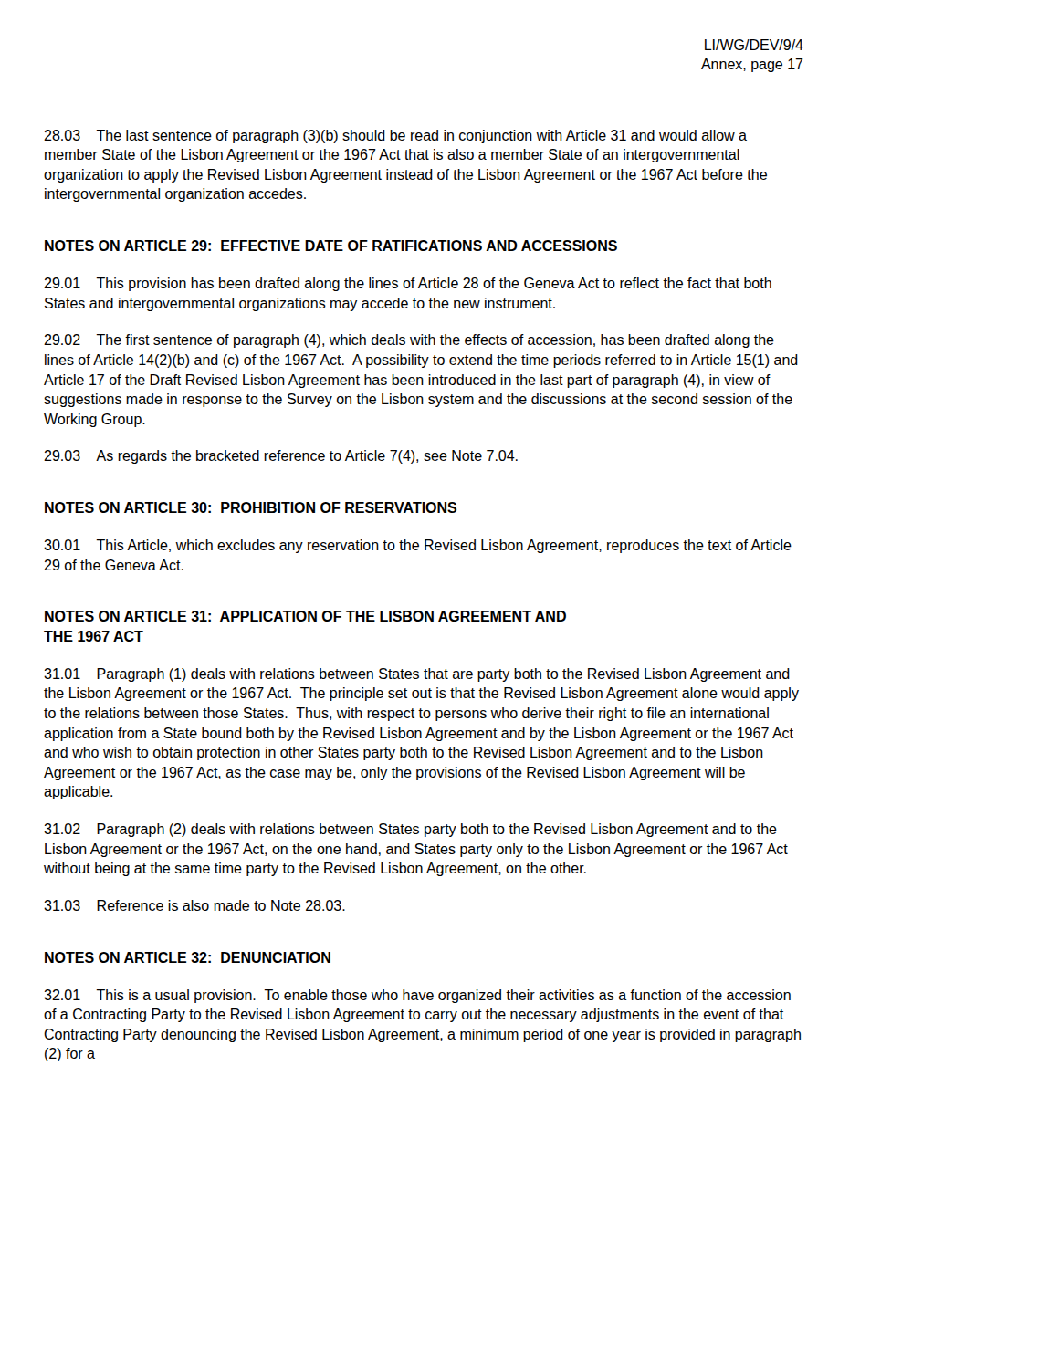LI/WG/DEV/9/4
Annex, page 17
28.03 The last sentence of paragraph (3)(b) should be read in conjunction with Article 31 and would allow a member State of the Lisbon Agreement or the 1967 Act that is also a member State of an intergovernmental organization to apply the Revised Lisbon Agreement instead of the Lisbon Agreement or the 1967 Act before the intergovernmental organization accedes.
Notes on Article 29: Effective Date of Ratifications and Accessions
29.01 This provision has been drafted along the lines of Article 28 of the Geneva Act to reflect the fact that both States and intergovernmental organizations may accede to the new instrument.
29.02 The first sentence of paragraph (4), which deals with the effects of accession, has been drafted along the lines of Article 14(2)(b) and (c) of the 1967 Act. A possibility to extend the time periods referred to in Article 15(1) and Article 17 of the Draft Revised Lisbon Agreement has been introduced in the last part of paragraph (4), in view of suggestions made in response to the Survey on the Lisbon system and the discussions at the second session of the Working Group.
29.03 As regards the bracketed reference to Article 7(4), see Note 7.04.
Notes on Article 30: Prohibition of Reservations
30.01 This Article, which excludes any reservation to the Revised Lisbon Agreement, reproduces the text of Article 29 of the Geneva Act.
Notes on Article 31: Application of the Lisbon Agreement and
the 1967 Act
31.01 Paragraph (1) deals with relations between States that are party both to the Revised Lisbon Agreement and the Lisbon Agreement or the 1967 Act. The principle set out is that the Revised Lisbon Agreement alone would apply to the relations between those States. Thus, with respect to persons who derive their right to file an international application from a State bound both by the Revised Lisbon Agreement and by the Lisbon Agreement or the 1967 Act and who wish to obtain protection in other States party both to the Revised Lisbon Agreement and to the Lisbon Agreement or the 1967 Act, as the case may be, only the provisions of the Revised Lisbon Agreement will be applicable.
31.02 Paragraph (2) deals with relations between States party both to the Revised Lisbon Agreement and to the Lisbon Agreement or the 1967 Act, on the one hand, and States party only to the Lisbon Agreement or the 1967 Act without being at the same time party to the Revised Lisbon Agreement, on the other.
31.03 Reference is also made to Note 28.03.
Notes on Article 32: Denunciation
32.01 This is a usual provision. To enable those who have organized their activities as a function of the accession of a Contracting Party to the Revised Lisbon Agreement to carry out the necessary adjustments in the event of that Contracting Party denouncing the Revised Lisbon Agreement, a minimum period of one year is provided in paragraph (2) for a